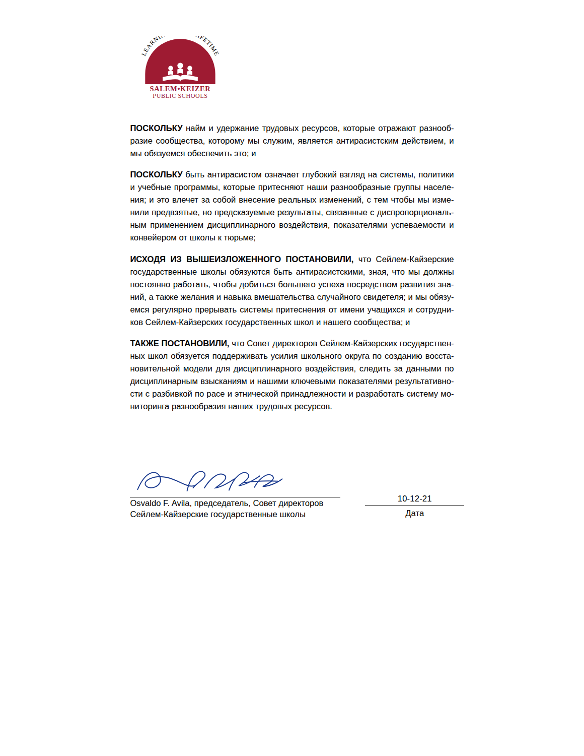LEARNING FOR A LIFETIME SALEM•KEIZER PUBLIC SCHOOLS
ПОСКОЛЬКУ найм и удержание трудовых ресурсов, которые отражают разнообразие сообщества, которому мы служим, является антирасистским действием, и мы обязуемся обеспечить это; и
ПОСКОЛЬКУ быть антирасистом означает глубокий взгляд на системы, политики и учебные программы, которые притесняют наши разнообразные группы населения; и это влечет за собой внесение реальных изменений, с тем чтобы мы изменили предвзятые, но предсказуемые результаты, связанные с диспропорциональным применением дисциплинарного воздействия, показателями успеваемости и конвейером от школы к тюрьме;
ИСХОДЯ ИЗ ВЫШЕИЗЛОЖЕННОГО ПОСТАНОВИЛИ, что Сейлем-Кайзерские государственные школы обязуются быть антирасистскими, зная, что мы должны постоянно работать, чтобы добиться большего успеха посредством развития знаний, а также желания и навыка вмешательства случайного свидетеля; и мы обязуемся регулярно прерывать системы притеснения от имени учащихся и сотрудников Сейлем-Кайзерских государственных школ и нашего сообщества; и
ТАКЖЕ ПОСТАНОВИЛИ, что Совет директоров Сейлем-Кайзерских государственных школ обязуется поддерживать усилия школьного округа по созданию восстановительной модели для дисциплинарного воздействия, следить за данными по дисциплинарным взысканиям и нашими ключевыми показателями результативности с разбивкой по расе и этнической принадлежности и разработать систему мониторинга разнообразия наших трудовых ресурсов.
Osvaldo F. Avila, председатель, Совет директоров
Сейлем-Кайзерские государственные школы
10-12-21
Дата